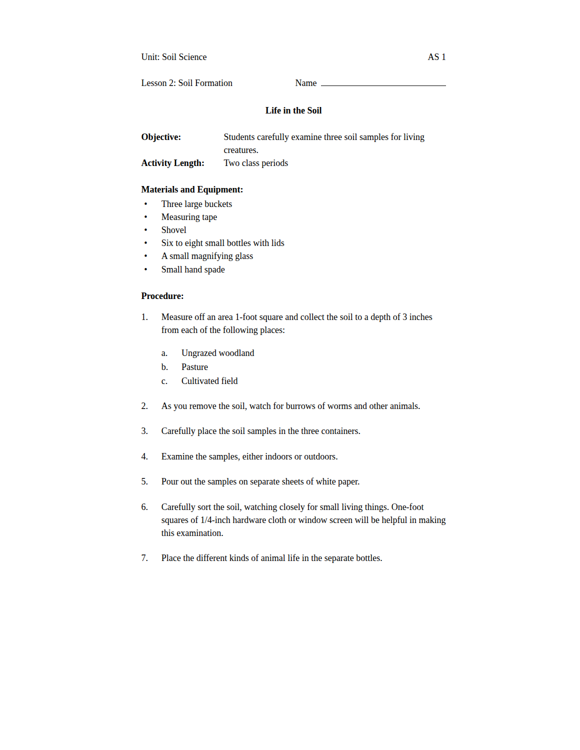Unit: Soil Science AS 1
Lesson 2: Soil Formation Name
Life in the Soil
Objective: Students carefully examine three soil samples for living creatures.
Activity Length: Two class periods
Materials and Equipment:
Three large buckets
Measuring tape
Shovel
Six to eight small bottles with lids
A small magnifying glass
Small hand spade
Procedure:
Measure off an area 1-foot square and collect the soil to a depth of 3 inches from each of the following places:
Ungrazed woodland
Pasture
Cultivated field
As you remove the soil, watch for burrows of worms and other animals.
Carefully place the soil samples in the three containers.
Examine the samples, either indoors or outdoors.
Pour out the samples on separate sheets of white paper.
Carefully sort the soil, watching closely for small living things. One-foot squares of 1/4-inch hardware cloth or window screen will be helpful in making this examination.
Place the different kinds of animal life in the separate bottles.